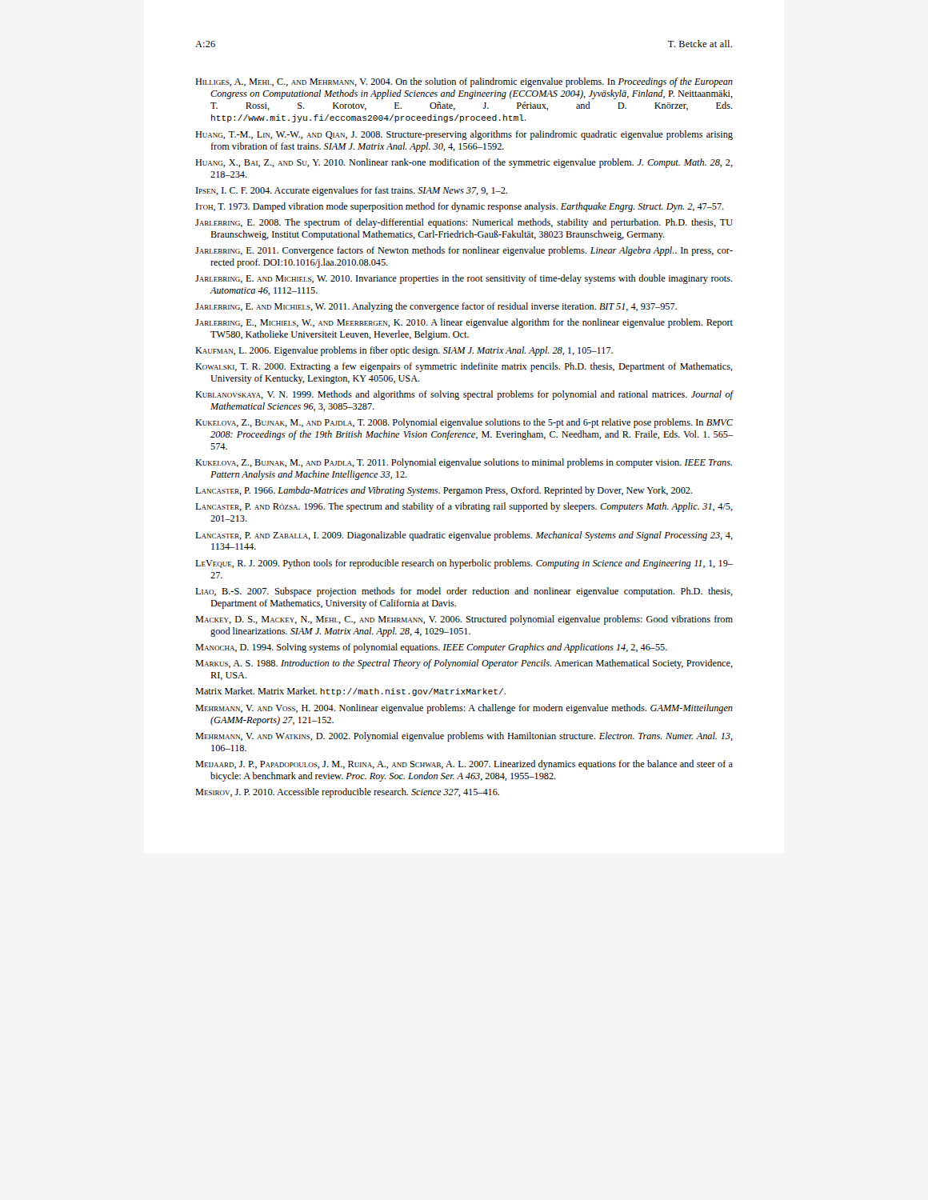A:26
T. Betcke at all.
Hilliges, A., Mehl, C., and Mehrmann, V. 2004. On the solution of palindromic eigenvalue problems. In Proceedings of the European Congress on Computational Methods in Applied Sciences and Engineering (ECCOMAS 2004), Jyväskylä, Finland, P. Neittaanmäki, T. Rossi, S. Korotov, E. Oñate, J. Périaux, and D. Knörzer, Eds. http://www.mit.jyu.fi/eccomas2004/proceedings/proceed.html.
Huang, T.-M., Lin, W.-W., and Qian, J. 2008. Structure-preserving algorithms for palindromic quadratic eigenvalue problems arising from vibration of fast trains. SIAM J. Matrix Anal. Appl. 30, 4, 1566–1592.
Huang, X., Bai, Z., and Su, Y. 2010. Nonlinear rank-one modification of the symmetric eigenvalue problem. J. Comput. Math. 28, 2, 218–234.
Ipsen, I. C. F. 2004. Accurate eigenvalues for fast trains. SIAM News 37, 9, 1–2.
Itoh, T. 1973. Damped vibration mode superposition method for dynamic response analysis. Earthquake Engrg. Struct. Dyn. 2, 47–57.
Jarlebring, E. 2008. The spectrum of delay-differential equations: Numerical methods, stability and perturbation. Ph.D. thesis, TU Braunschweig, Institut Computational Mathematics, Carl-Friedrich-Gauß-Fakultät, 38023 Braunschweig, Germany.
Jarlebring, E. 2011. Convergence factors of Newton methods for nonlinear eigenvalue problems. Linear Algebra Appl.. In press, corrected proof. DOI:10.1016/j.laa.2010.08.045.
Jarlebring, E. and Michiels, W. 2010. Invariance properties in the root sensitivity of time-delay systems with double imaginary roots. Automatica 46, 1112–1115.
Jarlebring, E. and Michiels, W. 2011. Analyzing the convergence factor of residual inverse iteration. BIT 51, 4, 937–957.
Jarlebring, E., Michiels, W., and Meerbergen, K. 2010. A linear eigenvalue algorithm for the nonlinear eigenvalue problem. Report TW580, Katholieke Universiteit Leuven, Heverlee, Belgium. Oct.
Kaufman, L. 2006. Eigenvalue problems in fiber optic design. SIAM J. Matrix Anal. Appl. 28, 1, 105–117.
Kowalski, T. R. 2000. Extracting a few eigenpairs of symmetric indefinite matrix pencils. Ph.D. thesis, Department of Mathematics, University of Kentucky, Lexington, KY 40506, USA.
Kublanovskaya, V. N. 1999. Methods and algorithms of solving spectral problems for polynomial and rational matrices. Journal of Mathematical Sciences 96, 3, 3085–3287.
Kukelova, Z., Bujnak, M., and Pajdla, T. 2008. Polynomial eigenvalue solutions to the 5-pt and 6-pt relative pose problems. In BMVC 2008: Proceedings of the 19th British Machine Vision Conference, M. Everingham, C. Needham, and R. Fraile, Eds. Vol. 1. 565–574.
Kukelova, Z., Bujnak, M., and Pajdla, T. 2011. Polynomial eigenvalue solutions to minimal problems in computer vision. IEEE Trans. Pattern Analysis and Machine Intelligence 33, 12.
Lancaster, P. 1966. Lambda-Matrices and Vibrating Systems. Pergamon Press, Oxford. Reprinted by Dover, New York, 2002.
Lancaster, P. and Rózsa. 1996. The spectrum and stability of a vibrating rail supported by sleepers. Computers Math. Applic. 31, 4/5, 201–213.
Lancaster, P. and Zaballa, I. 2009. Diagonalizable quadratic eigenvalue problems. Mechanical Systems and Signal Processing 23, 4, 1134–1144.
LeVeque, R. J. 2009. Python tools for reproducible research on hyperbolic problems. Computing in Science and Engineering 11, 1, 19–27.
Liao, B.-S. 2007. Subspace projection methods for model order reduction and nonlinear eigenvalue computation. Ph.D. thesis, Department of Mathematics, University of California at Davis.
Mackey, D. S., Mackey, N., Mehl, C., and Mehrmann, V. 2006. Structured polynomial eigenvalue problems: Good vibrations from good linearizations. SIAM J. Matrix Anal. Appl. 28, 4, 1029–1051.
Manocha, D. 1994. Solving systems of polynomial equations. IEEE Computer Graphics and Applications 14, 2, 46–55.
Markus, A. S. 1988. Introduction to the Spectral Theory of Polynomial Operator Pencils. American Mathematical Society, Providence, RI, USA.
Matrix Market. Matrix Market. http://math.nist.gov/MatrixMarket/.
Mehrmann, V. and Voss, H. 2004. Nonlinear eigenvalue problems: A challenge for modern eigenvalue methods. GAMM-Mitteilungen (GAMM-Reports) 27, 121–152.
Mehrmann, V. and Watkins, D. 2002. Polynomial eigenvalue problems with Hamiltonian structure. Electron. Trans. Numer. Anal. 13, 106–118.
Meijaard, J. P., Papadopoulos, J. M., Ruina, A., and Schwab, A. L. 2007. Linearized dynamics equations for the balance and steer of a bicycle: A benchmark and review. Proc. Roy. Soc. London Ser. A 463, 2084, 1955–1982.
Mesirov, J. P. 2010. Accessible reproducible research. Science 327, 415–416.